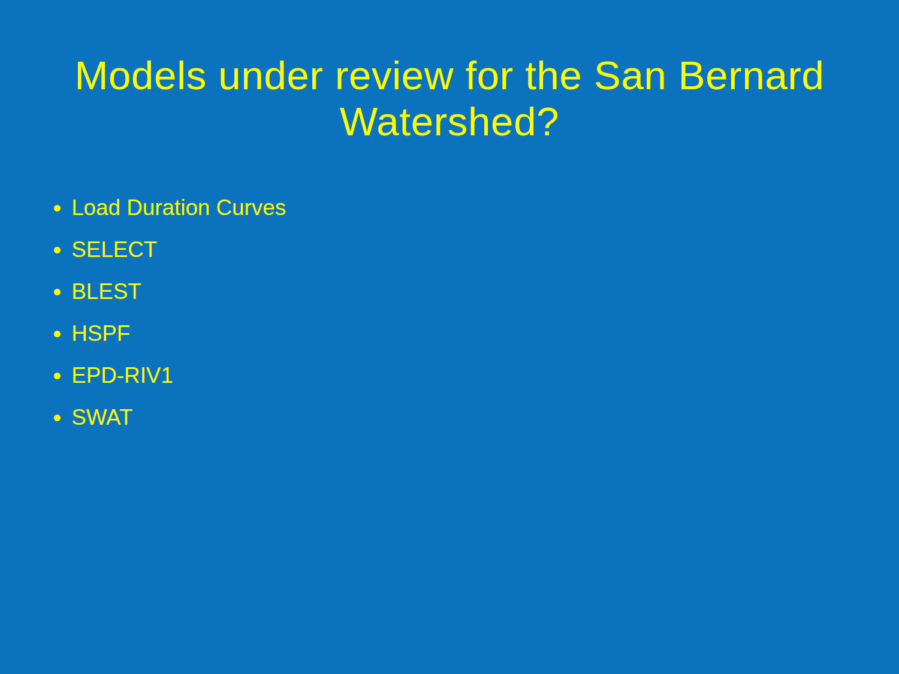Models under review for the San Bernard Watershed?
Load Duration Curves
SELECT
BLEST
HSPF
EPD-RIV1
SWAT